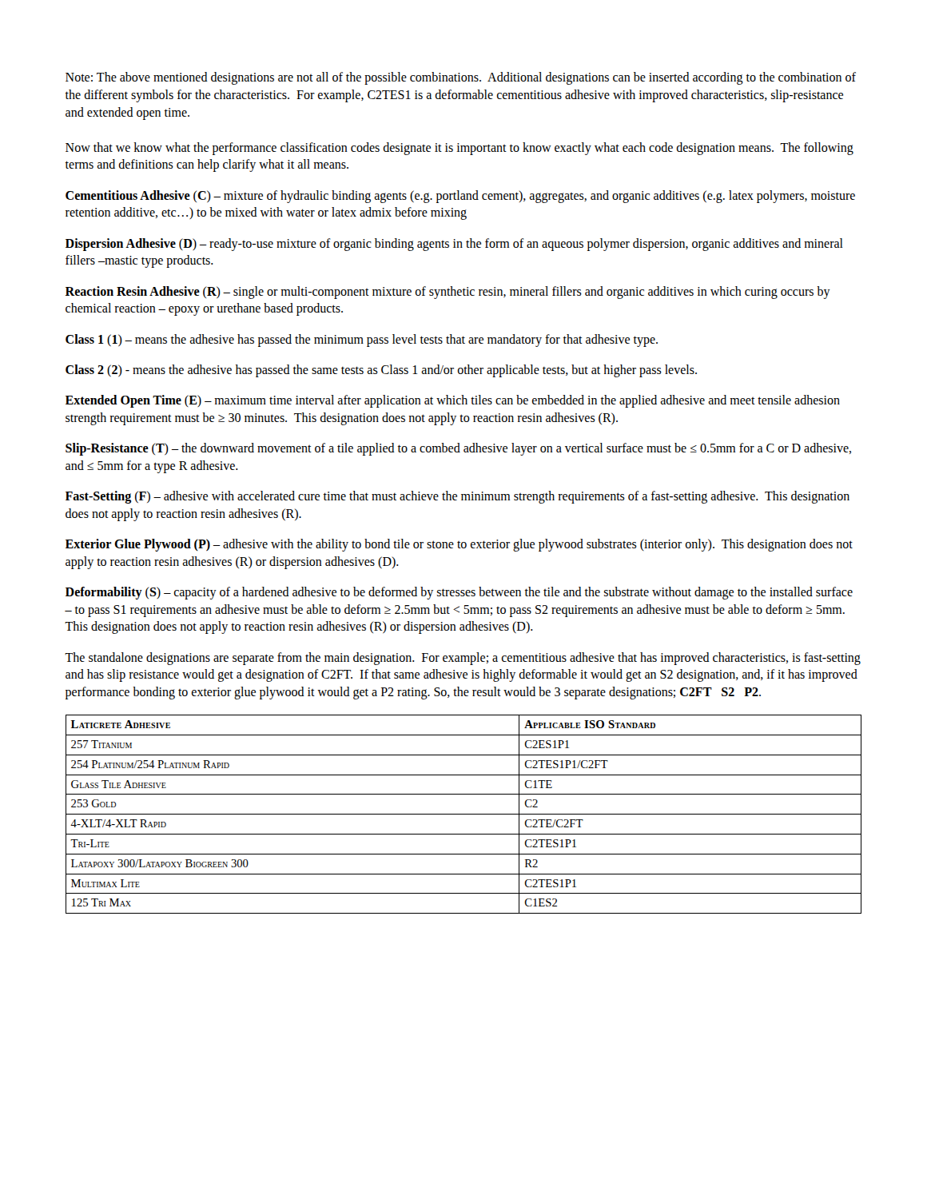Note: The above mentioned designations are not all of the possible combinations. Additional designations can be inserted according to the combination of the different symbols for the characteristics. For example, C2TES1 is a deformable cementitious adhesive with improved characteristics, slip-resistance and extended open time.
Now that we know what the performance classification codes designate it is important to know exactly what each code designation means. The following terms and definitions can help clarify what it all means.
Cementitious Adhesive (C) – mixture of hydraulic binding agents (e.g. portland cement), aggregates, and organic additives (e.g. latex polymers, moisture retention additive, etc…) to be mixed with water or latex admix before mixing
Dispersion Adhesive (D) – ready-to-use mixture of organic binding agents in the form of an aqueous polymer dispersion, organic additives and mineral fillers –mastic type products.
Reaction Resin Adhesive (R) – single or multi-component mixture of synthetic resin, mineral fillers and organic additives in which curing occurs by chemical reaction – epoxy or urethane based products.
Class 1 (1) – means the adhesive has passed the minimum pass level tests that are mandatory for that adhesive type.
Class 2 (2) - means the adhesive has passed the same tests as Class 1 and/or other applicable tests, but at higher pass levels.
Extended Open Time (E) – maximum time interval after application at which tiles can be embedded in the applied adhesive and meet tensile adhesion strength requirement must be ≥ 30 minutes. This designation does not apply to reaction resin adhesives (R).
Slip-Resistance (T) – the downward movement of a tile applied to a combed adhesive layer on a vertical surface must be ≤ 0.5mm for a C or D adhesive, and ≤ 5mm for a type R adhesive.
Fast-Setting (F) – adhesive with accelerated cure time that must achieve the minimum strength requirements of a fast-setting adhesive. This designation does not apply to reaction resin adhesives (R).
Exterior Glue Plywood (P) – adhesive with the ability to bond tile or stone to exterior glue plywood substrates (interior only). This designation does not apply to reaction resin adhesives (R) or dispersion adhesives (D).
Deformability (S) – capacity of a hardened adhesive to be deformed by stresses between the tile and the substrate without damage to the installed surface – to pass S1 requirements an adhesive must be able to deform ≥ 2.5mm but < 5mm; to pass S2 requirements an adhesive must be able to deform ≥ 5mm. This designation does not apply to reaction resin adhesives (R) or dispersion adhesives (D).
The standalone designations are separate from the main designation. For example; a cementitious adhesive that has improved characteristics, is fast-setting and has slip resistance would get a designation of C2FT. If that same adhesive is highly deformable it would get an S2 designation, and, if it has improved performance bonding to exterior glue plywood it would get a P2 rating. So, the result would be 3 separate designations; C2FT S2 P2.
| Laticrete Adhesive | Applicable ISO Standard |
| --- | --- |
| 257 Titanium | C2ES1P1 |
| 254 Platinum/254 Platinum Rapid | C2TES1P1/C2FT |
| Glass Tile Adhesive | C1TE |
| 253 Gold | C2 |
| 4-XLT/4-XLT Rapid | C2TE/C2FT |
| Tri-Lite | C2TES1P1 |
| Latapoxy 300/Latapoxy Biogreen 300 | R2 |
| Multimax Lite | C2TES1P1 |
| 125 Tri Max | C1ES2 |